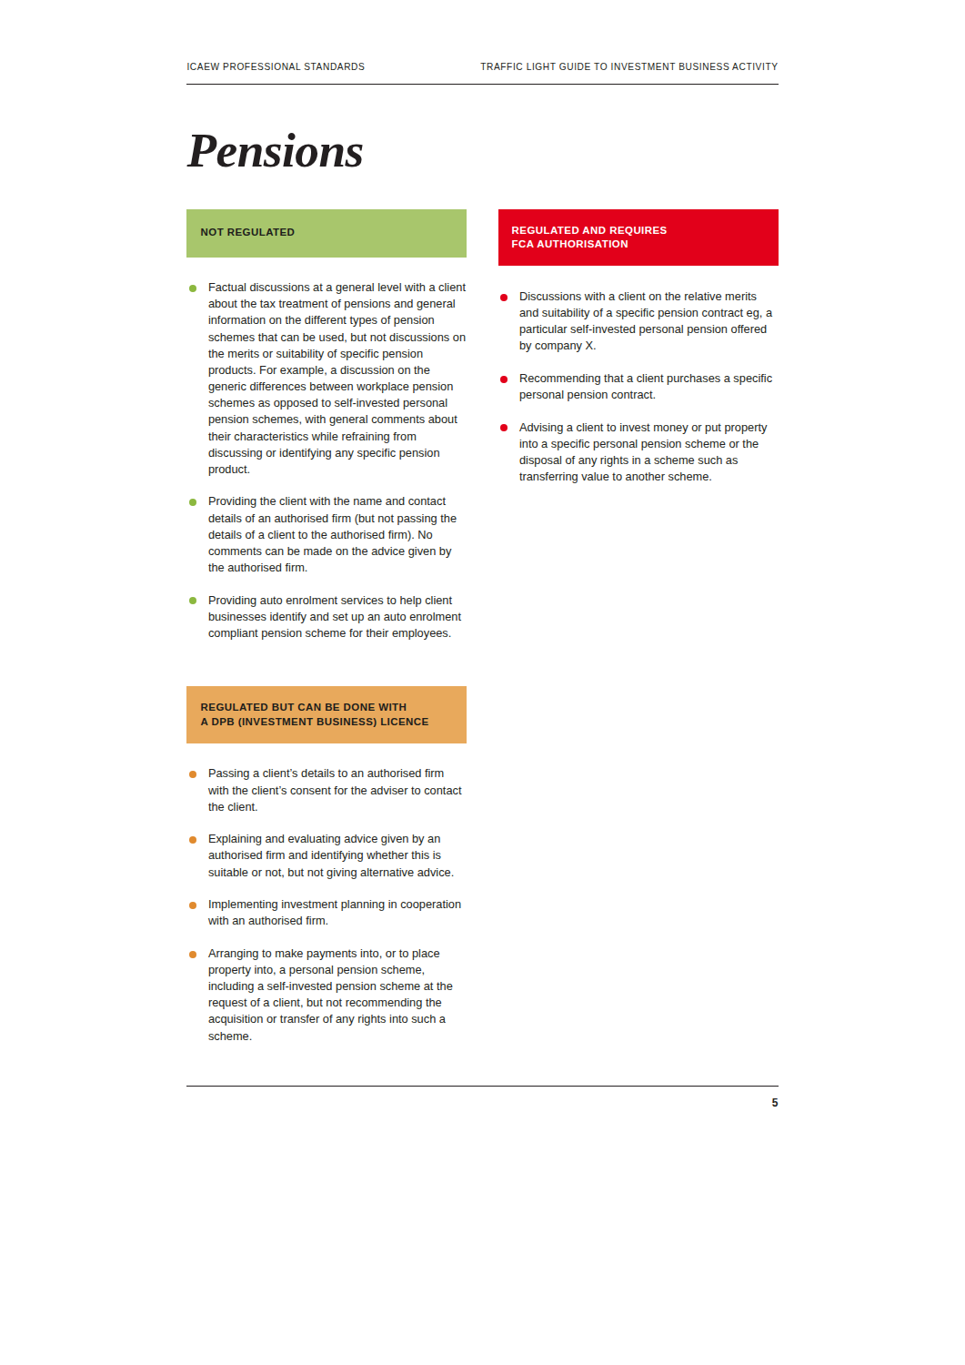ICAEW Professional Standards
Traffic light guide to investment business activity
Pensions
Not regulated
Factual discussions at a general level with a client about the tax treatment of pensions and general information on the different types of pension schemes that can be used, but not discussions on the merits or suitability of specific pension products. For example, a discussion on the generic differences between workplace pension schemes as opposed to self-invested personal pension schemes, with general comments about their characteristics while refraining from discussing or identifying any specific pension product.
Providing the client with the name and contact details of an authorised firm (but not passing the details of a client to the authorised firm). No comments can be made on the advice given by the authorised firm.
Providing auto enrolment services to help client businesses identify and set up an auto enrolment compliant pension scheme for their employees.
Regulated but can be done with
a DPB (Investment Business) licence
Passing a client’s details to an authorised firm with the client’s consent for the adviser to contact the client.
Explaining and evaluating advice given by an authorised firm and identifying whether this is suitable or not, but not giving alternative advice.
Implementing investment planning in cooperation with an authorised firm.
Arranging to make payments into, or to place property into, a personal pension scheme, including a self-invested pension scheme at the request of a client, but not recommending the acquisition or transfer of any rights into such a scheme.
Regulated and requires
FCA authorisation
Discussions with a client on the relative merits and suitability of a specific pension contract eg, a particular self-invested personal pension offered by company X.
Recommending that a client purchases a specific personal pension contract.
Advising a client to invest money or put property into a specific personal pension scheme or the disposal of any rights in a scheme such as transferring value to another scheme.
5